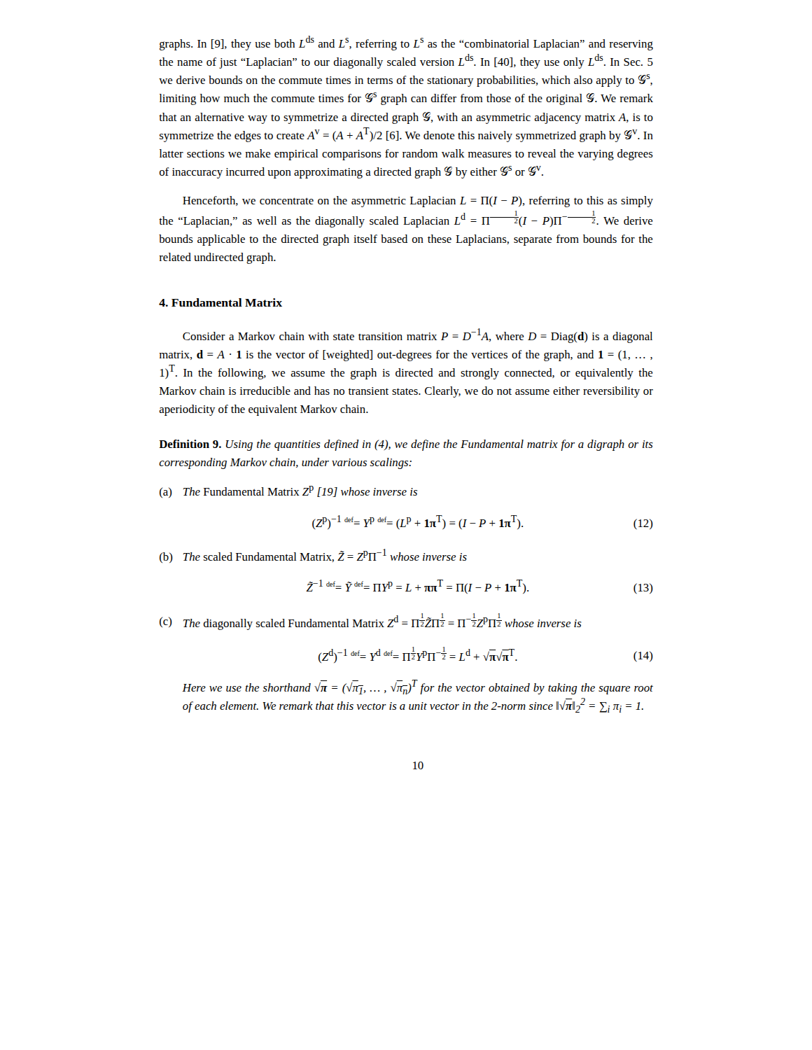graphs. In [9], they use both Lds and Ls, referring to Ls as the “combinatorial Laplacian” and reserving the name of just “Laplacian” to our diagonally scaled version Lds. In [40], they use only Lds. In Sec. 5 we derive bounds on the commute times in terms of the stationary probabilities, which also apply to 𝒢s, limiting how much the commute times for 𝒢s graph can differ from those of the original 𝒢. We remark that an alternative way to symmetrize a directed graph 𝒢, with an asymmetric adjacency matrix A, is to symmetrize the edges to create Av = (A + AT)/2 [6]. We denote this naively symmetrized graph by 𝒢v. In latter sections we make empirical comparisons for random walk measures to reveal the varying degrees of inaccuracy incurred upon approximating a directed graph 𝒢 by either 𝒢s or 𝒢v.
Henceforth, we concentrate on the asymmetric Laplacian L = Π(I − P), referring to this as simply the “Laplacian,” as well as the diagonally scaled Laplacian Ld = Π12(I − P)Π−12. We derive bounds applicable to the directed graph itself based on these Laplacians, separate from bounds for the related undirected graph.
4. Fundamental Matrix
Consider a Markov chain with state transition matrix P = D−1A, where D = Diag(d) is a diagonal matrix, d = A · 1 is the vector of [weighted] out-degrees for the vertices of the graph, and 1 = (1, … , 1)T. In the following, we assume the graph is directed and strongly connected, or equivalently the Markov chain is irreducible and has no transient states. Clearly, we do not assume either reversibility or aperiodicity of the equivalent Markov chain.
Definition 9. Using the quantities defined in (4), we define the Fundamental matrix for a digraph or its corresponding Markov chain, under various scalings:
(a) The Fundamental Matrix Zp [19] whose inverse is (Zp)−1 def= Yp def= (Lp + 1 πT) = (I − P + 1 πT). (12)
(b) The scaled Fundamental Matrix, Z̃ = ZpΠ−1 whose inverse is Z̃−1 def= Ỹ def= ΠYp = L + ππT = Π(I − P + 1 πT). (13)
(c) The diagonally scaled Fundamental Matrix Zd = Π12Z̃Π12 = Π−12ZpΠ12 whose inverse is (Zd)−1 def= Yd def= Π12YpΠ−12 = Ld + √π√πT. (14)
Here we use the shorthand √π = (√π1, … , √πn)T for the vector obtained by taking the square root of each element. We remark that this vector is a unit vector in the 2-norm since ‖√π‖22 = ∑i πi = 1.
10